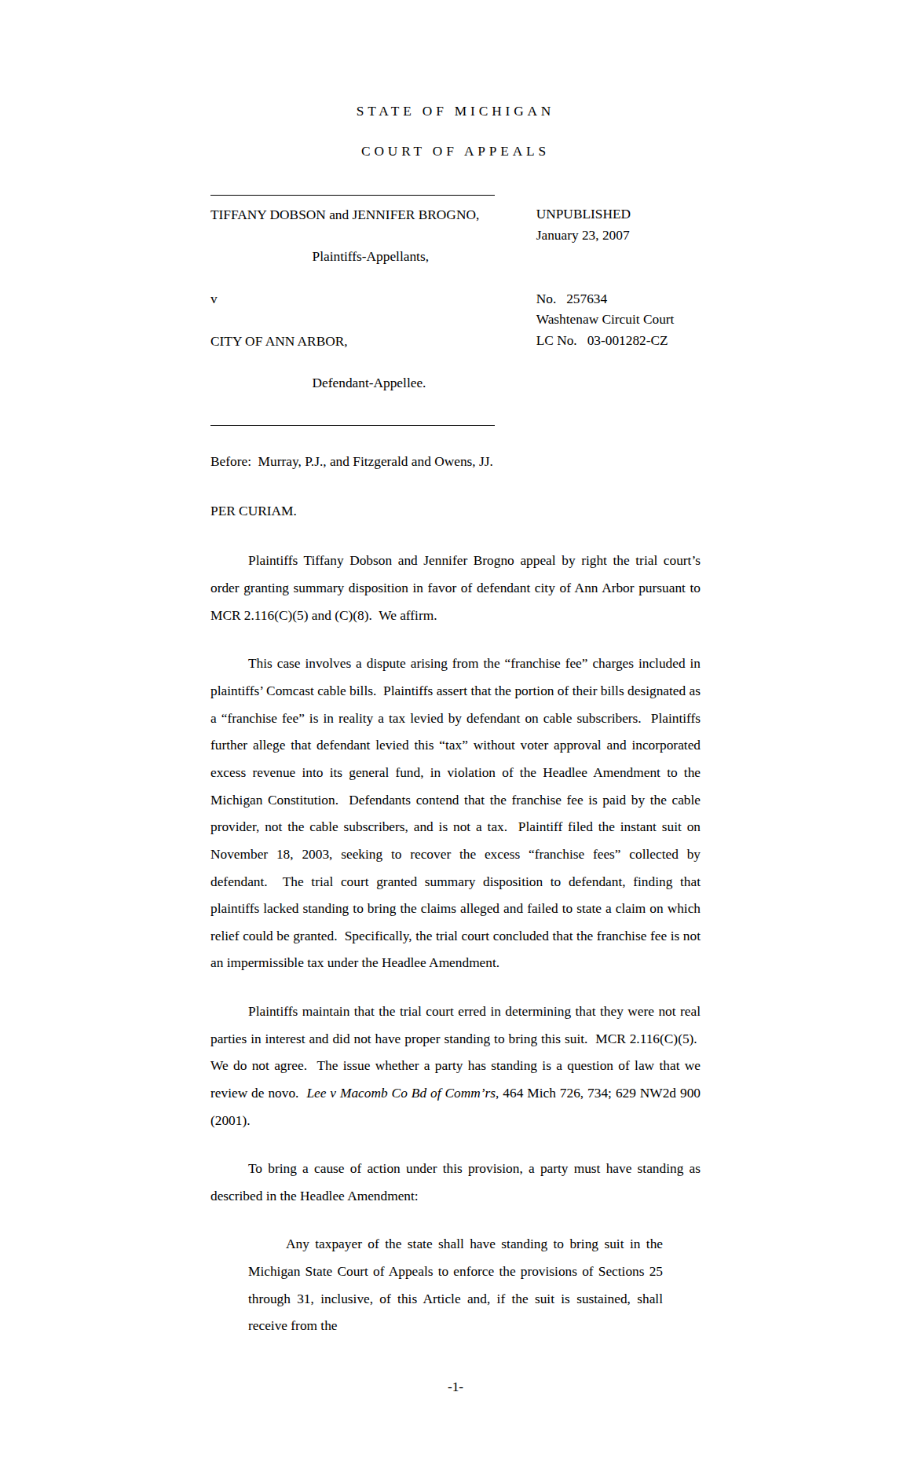STATE OF MICHIGAN
COURT OF APPEALS
| TIFFANY DOBSON and JENNIFER BROGNO, Plaintiffs-Appellants, v CITY OF ANN ARBOR, Defendant-Appellee. | UNPUBLISHED January 23, 2007 No. 257634 Washtenaw Circuit Court LC No. 03-001282-CZ |
Before: Murray, P.J., and Fitzgerald and Owens, JJ.
PER CURIAM.
Plaintiffs Tiffany Dobson and Jennifer Brogno appeal by right the trial court’s order granting summary disposition in favor of defendant city of Ann Arbor pursuant to MCR 2.116(C)(5) and (C)(8). We affirm.
This case involves a dispute arising from the “franchise fee” charges included in plaintiffs’ Comcast cable bills. Plaintiffs assert that the portion of their bills designated as a “franchise fee” is in reality a tax levied by defendant on cable subscribers. Plaintiffs further allege that defendant levied this “tax” without voter approval and incorporated excess revenue into its general fund, in violation of the Headlee Amendment to the Michigan Constitution. Defendants contend that the franchise fee is paid by the cable provider, not the cable subscribers, and is not a tax. Plaintiff filed the instant suit on November 18, 2003, seeking to recover the excess “franchise fees” collected by defendant. The trial court granted summary disposition to defendant, finding that plaintiffs lacked standing to bring the claims alleged and failed to state a claim on which relief could be granted. Specifically, the trial court concluded that the franchise fee is not an impermissible tax under the Headlee Amendment.
Plaintiffs maintain that the trial court erred in determining that they were not real parties in interest and did not have proper standing to bring this suit. MCR 2.116(C)(5). We do not agree. The issue whether a party has standing is a question of law that we review de novo. Lee v Macomb Co Bd of Comm’rs, 464 Mich 726, 734; 629 NW2d 900 (2001).
To bring a cause of action under this provision, a party must have standing as described in the Headlee Amendment:
Any taxpayer of the state shall have standing to bring suit in the Michigan State Court of Appeals to enforce the provisions of Sections 25 through 31, inclusive, of this Article and, if the suit is sustained, shall receive from the
-1-